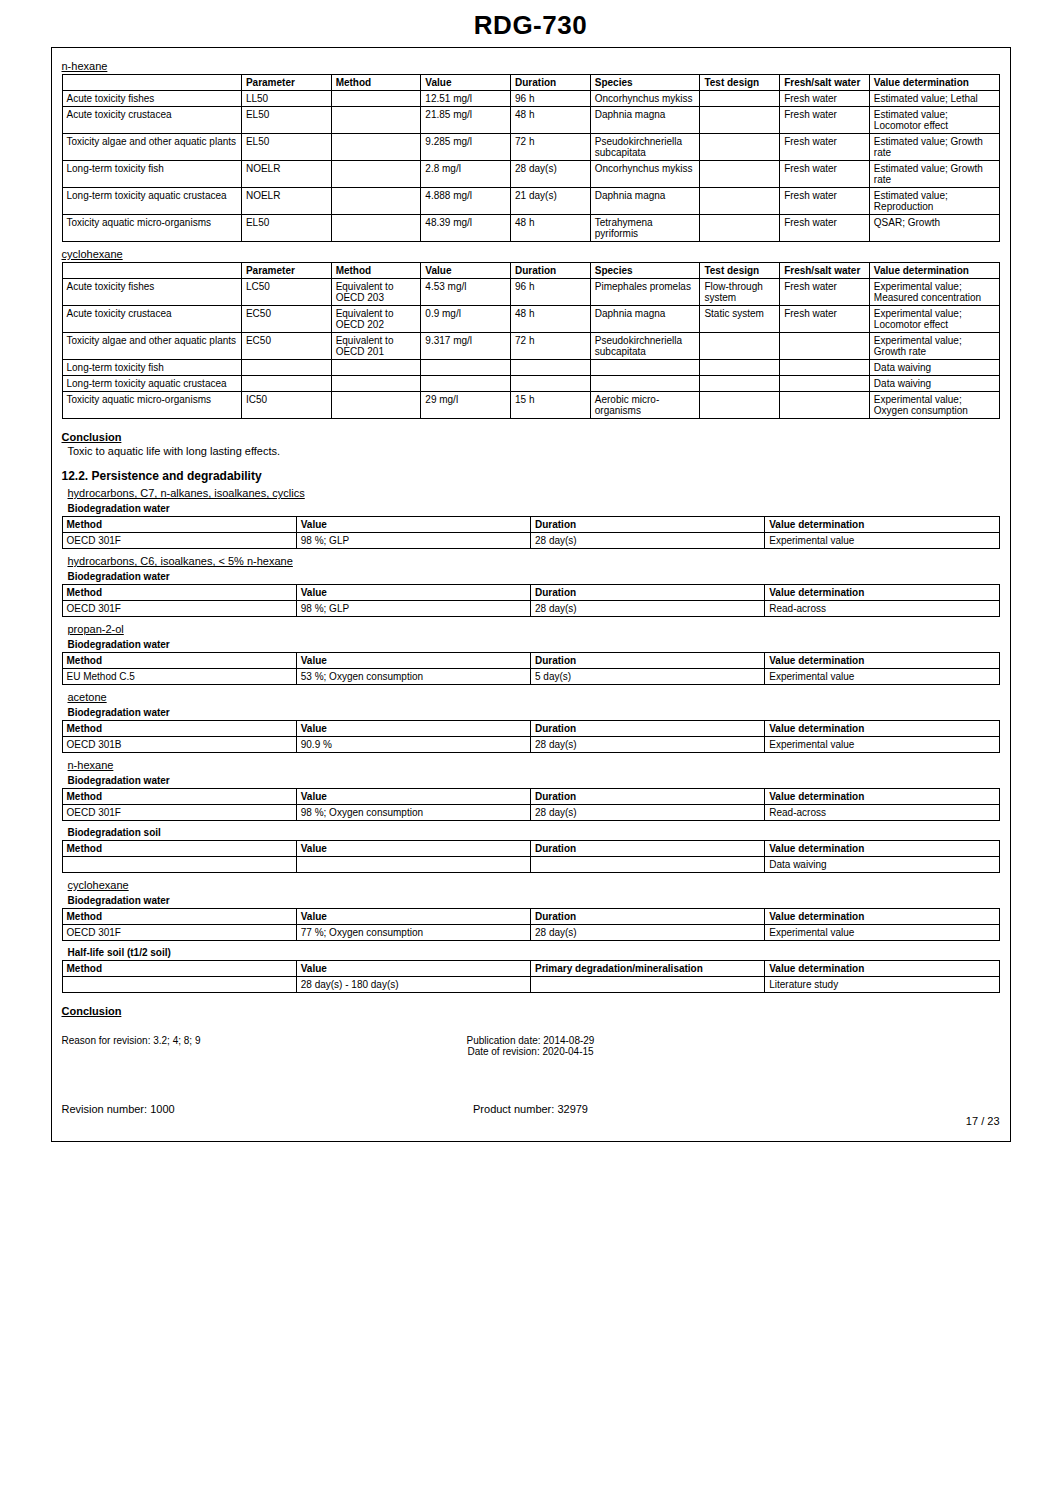RDG-730
n-hexane
| | Parameter | Method | Value | Duration | Species | Test design | Fresh/salt water | Value determination |
| --- | --- | --- | --- | --- | --- | --- | --- | --- |
| Acute toxicity fishes | LL50 | | 12.51 mg/l | 96 h | Oncorhynchus mykiss | | Fresh water | Estimated value; Lethal |
| Acute toxicity crustacea | EL50 | | 21.85 mg/l | 48 h | Daphnia magna | | Fresh water | Estimated value; Locomotor effect |
| Toxicity algae and other aquatic plants | EL50 | | 9.285 mg/l | 72 h | Pseudokirchneriella subcapitata | | Fresh water | Estimated value; Growth rate |
| Long-term toxicity fish | NOELR | | 2.8 mg/l | 28 day(s) | Oncorhynchus mykiss | | Fresh water | Estimated value; Growth rate |
| Long-term toxicity aquatic crustacea | NOELR | | 4.888 mg/l | 21 day(s) | Daphnia magna | | Fresh water | Estimated value; Reproduction |
| Toxicity aquatic micro-organisms | EL50 | | 48.39 mg/l | 48 h | Tetrahymena pyriformis | | Fresh water | QSAR; Growth |
cyclohexane
| | Parameter | Method | Value | Duration | Species | Test design | Fresh/salt water | Value determination |
| --- | --- | --- | --- | --- | --- | --- | --- | --- |
| Acute toxicity fishes | LC50 | Equivalent to OECD 203 | 4.53 mg/l | 96 h | Pimephales promelas | Flow-through system | Fresh water | Experimental value; Measured concentration |
| Acute toxicity crustacea | EC50 | Equivalent to OECD 202 | 0.9 mg/l | 48 h | Daphnia magna | Static system | Fresh water | Experimental value; Locomotor effect |
| Toxicity algae and other aquatic plants | EC50 | Equivalent to OECD 201 | 9.317 mg/l | 72 h | Pseudokirchneriella subcapitata | | | Experimental value; Growth rate |
| Long-term toxicity fish | | | | | | | | Data waiving |
| Long-term toxicity aquatic crustacea | | | | | | | | Data waiving |
| Toxicity aquatic micro-organisms | IC50 | | 29 mg/l | 15 h | Aerobic micro-organisms | | | Experimental value; Oxygen consumption |
Conclusion
Toxic to aquatic life with long lasting effects.
12.2. Persistence and degradability
hydrocarbons, C7, n-alkanes, isoalkanes, cyclics
Biodegradation water
| Method | Value | Duration | Value determination |
| --- | --- | --- | --- |
| OECD 301F | 98 %; GLP | 28 day(s) | Experimental value |
hydrocarbons, C6, isoalkanes, < 5% n-hexane
Biodegradation water
| Method | Value | Duration | Value determination |
| --- | --- | --- | --- |
| OECD 301F | 98 %; GLP | 28 day(s) | Read-across |
propan-2-ol
Biodegradation water
| Method | Value | Duration | Value determination |
| --- | --- | --- | --- |
| EU Method C.5 | 53 %; Oxygen consumption | 5 day(s) | Experimental value |
acetone
Biodegradation water
| Method | Value | Duration | Value determination |
| --- | --- | --- | --- |
| OECD 301B | 90.9 % | 28 day(s) | Experimental value |
n-hexane
Biodegradation water
| Method | Value | Duration | Value determination |
| --- | --- | --- | --- |
| OECD 301F | 98 %; Oxygen consumption | 28 day(s) | Read-across |
Biodegradation soil
| Method | Value | Duration | Value determination |
| --- | --- | --- | --- |
| | | | Data waiving |
cyclohexane
Biodegradation water
| Method | Value | Duration | Value determination |
| --- | --- | --- | --- |
| OECD 301F | 77 %; Oxygen consumption | 28 day(s) | Experimental value |
Half-life soil (t1/2 soil)
| Method | Value | Primary degradation/mineralisation | Value determination |
| --- | --- | --- | --- |
| | 28 day(s) - 180 day(s) | | Literature study |
Conclusion
Reason for revision: 3.2; 4; 8; 9
Publication date: 2014-08-29
Date of revision: 2020-04-15
Revision number: 1000
Product number: 32979
17 / 23